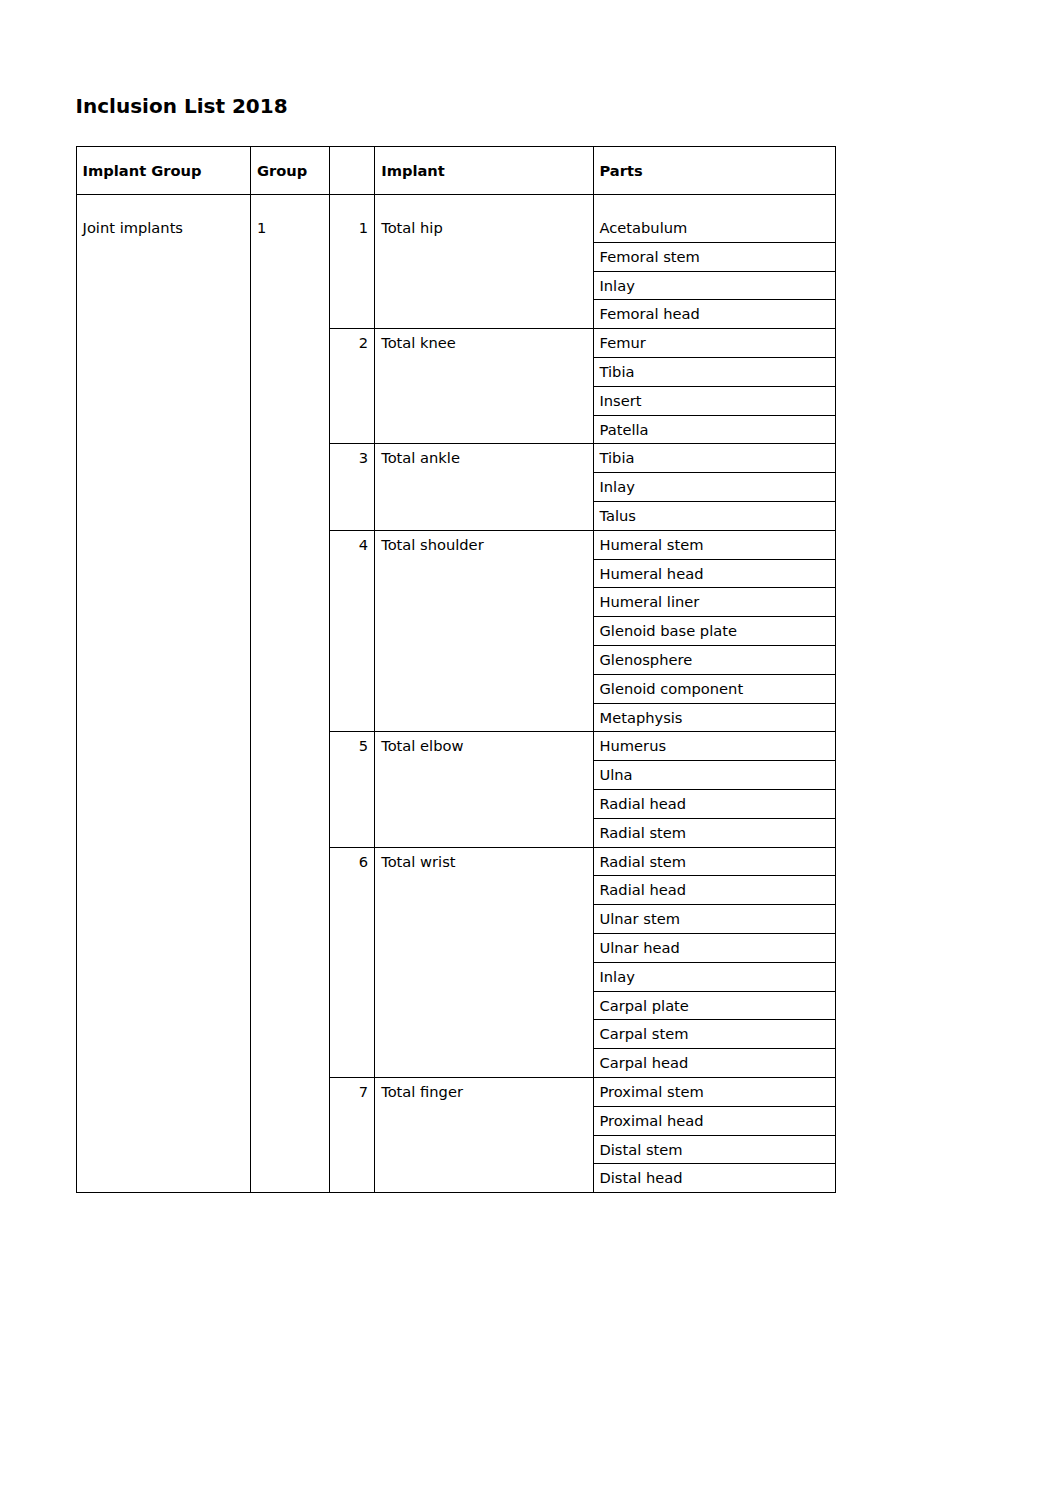Inclusion List 2018
| Implant Group | Group | | Implant | Parts |
| --- | --- | --- | --- | --- |
| Joint implants | 1 | 1 | Total hip | Acetabulum |
| Femoral stem |
| Inlay |
| Femoral head |
| 2 | Total knee | Femur |
| Tibia |
| Insert |
| Patella |
| 3 | Total ankle | Tibia |
| Inlay |
| Talus |
| 4 | Total shoulder | Humeral stem |
| Humeral head |
| Humeral liner |
| Glenoid base plate |
| Glenosphere |
| Glenoid component |
| Metaphysis |
| 5 | Total elbow | Humerus |
| Ulna |
| Radial head |
| Radial stem |
| 6 | Total wrist | Radial stem |
| Radial head |
| Ulnar stem |
| Ulnar head |
| Inlay |
| Carpal plate |
| Carpal stem |
| Carpal head |
| 7 | Total finger | Proximal stem |
| Proximal head |
| Distal stem |
| Distal head |